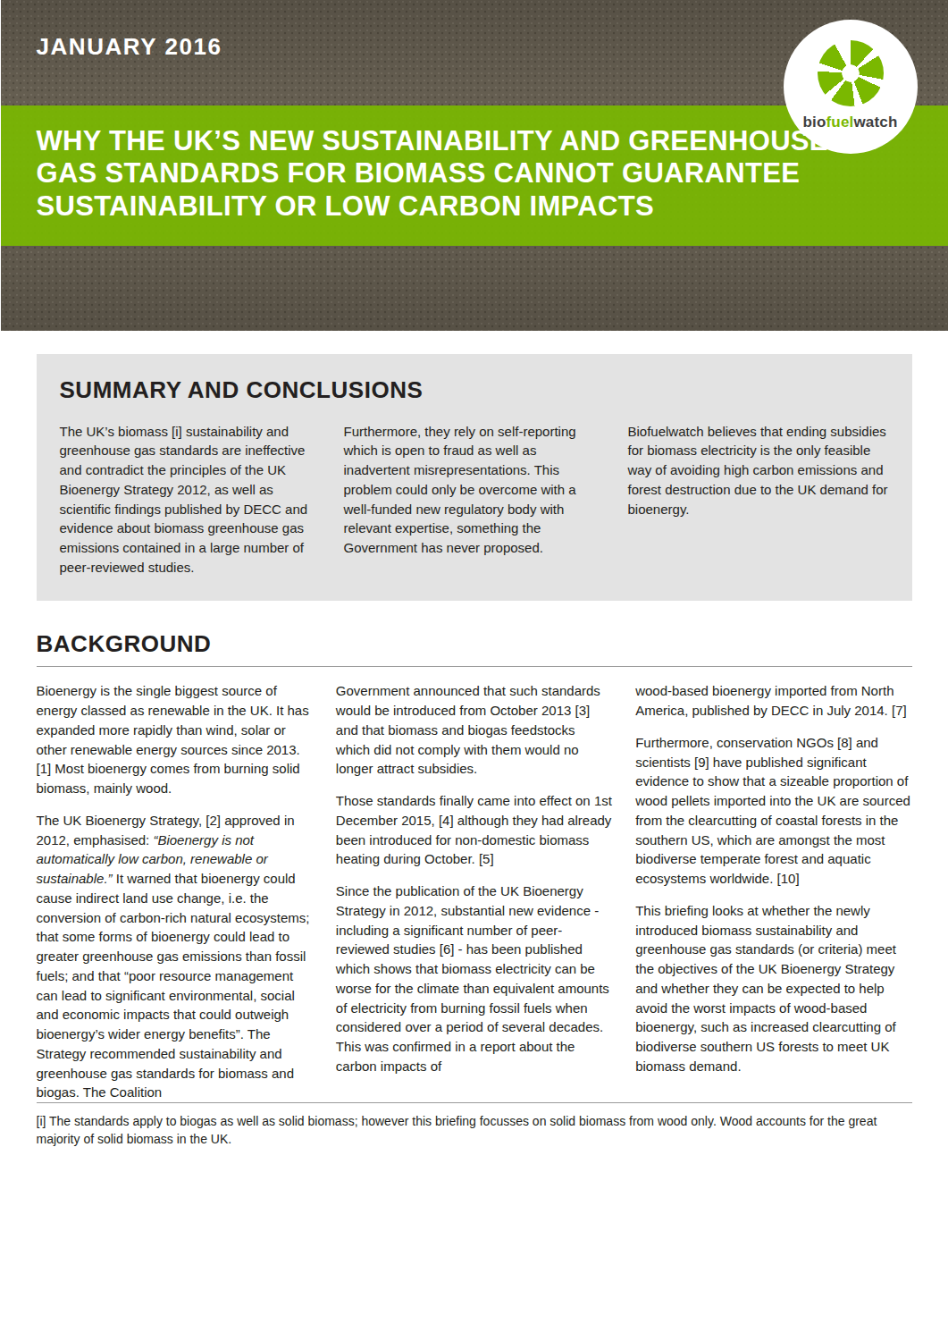January 2016
biofuelwatch
Why the UK’s new sustainability and greenhouse gas standards for biomass cannot guarantee sustainability or low carbon impacts
Summary and conclusions
The UK’s biomass [i] sustainability and greenhouse gas standards are ineffective and contradict the principles of the UK Bioenergy Strategy 2012, as well as scientific findings published by DECC and evidence about biomass greenhouse gas emissions contained in a large number of peer-reviewed studies.
Furthermore, they rely on self-reporting which is open to fraud as well as inadvertent misrepresentations. This problem could only be overcome with a well-funded new regulatory body with relevant expertise, something the Government has never proposed.
Biofuelwatch believes that ending subsidies for biomass electricity is the only feasible way of avoiding high carbon emissions and forest destruction due to the UK demand for bioenergy.
Background
Bioenergy is the single biggest source of energy classed as renewable in the UK. It has expanded more rapidly than wind, solar or other renewable energy sources since 2013. [1] Most bioenergy comes from burning solid biomass, mainly wood.
The UK Bioenergy Strategy, [2] approved in 2012, emphasised: “Bioenergy is not automatically low carbon, renewable or sustainable.” It warned that bioenergy could cause indirect land use change, i.e. the conversion of carbon-rich natural ecosystems; that some forms of bioenergy could lead to greater greenhouse gas emissions than fossil fuels; and that “poor resource management can lead to significant environmental, social and economic impacts that could outweigh bioenergy’s wider energy benefits”. The Strategy recommended sustainability and greenhouse gas standards for biomass and biogas. The Coalition
Government announced that such standards would be introduced from October 2013 [3] and that biomass and biogas feedstocks which did not comply with them would no longer attract subsidies.
Those standards finally came into effect on 1st December 2015, [4] although they had already been introduced for non-domestic biomass heating during October. [5]
Since the publication of the UK Bioenergy Strategy in 2012, substantial new evidence - including a significant number of peer-reviewed studies [6] - has been published which shows that biomass electricity can be worse for the climate than equivalent amounts of electricity from burning fossil fuels when considered over a period of several decades. This was confirmed in a report about the carbon impacts of
wood-based bioenergy imported from North America, published by DECC in July 2014. [7]
Furthermore, conservation NGOs [8] and scientists [9] have published significant evidence to show that a sizeable proportion of wood pellets imported into the UK are sourced from the clearcutting of coastal forests in the southern US, which are amongst the most biodiverse temperate forest and aquatic ecosystems worldwide. [10]
This briefing looks at whether the newly introduced biomass sustainability and greenhouse gas standards (or criteria) meet the objectives of the UK Bioenergy Strategy and whether they can be expected to help avoid the worst impacts of wood-based bioenergy, such as increased clearcutting of biodiverse southern US forests to meet UK biomass demand.
[i] The standards apply to biogas as well as solid biomass; however this briefing focusses on solid biomass from wood only. Wood accounts for the great majority of solid biomass in the UK.